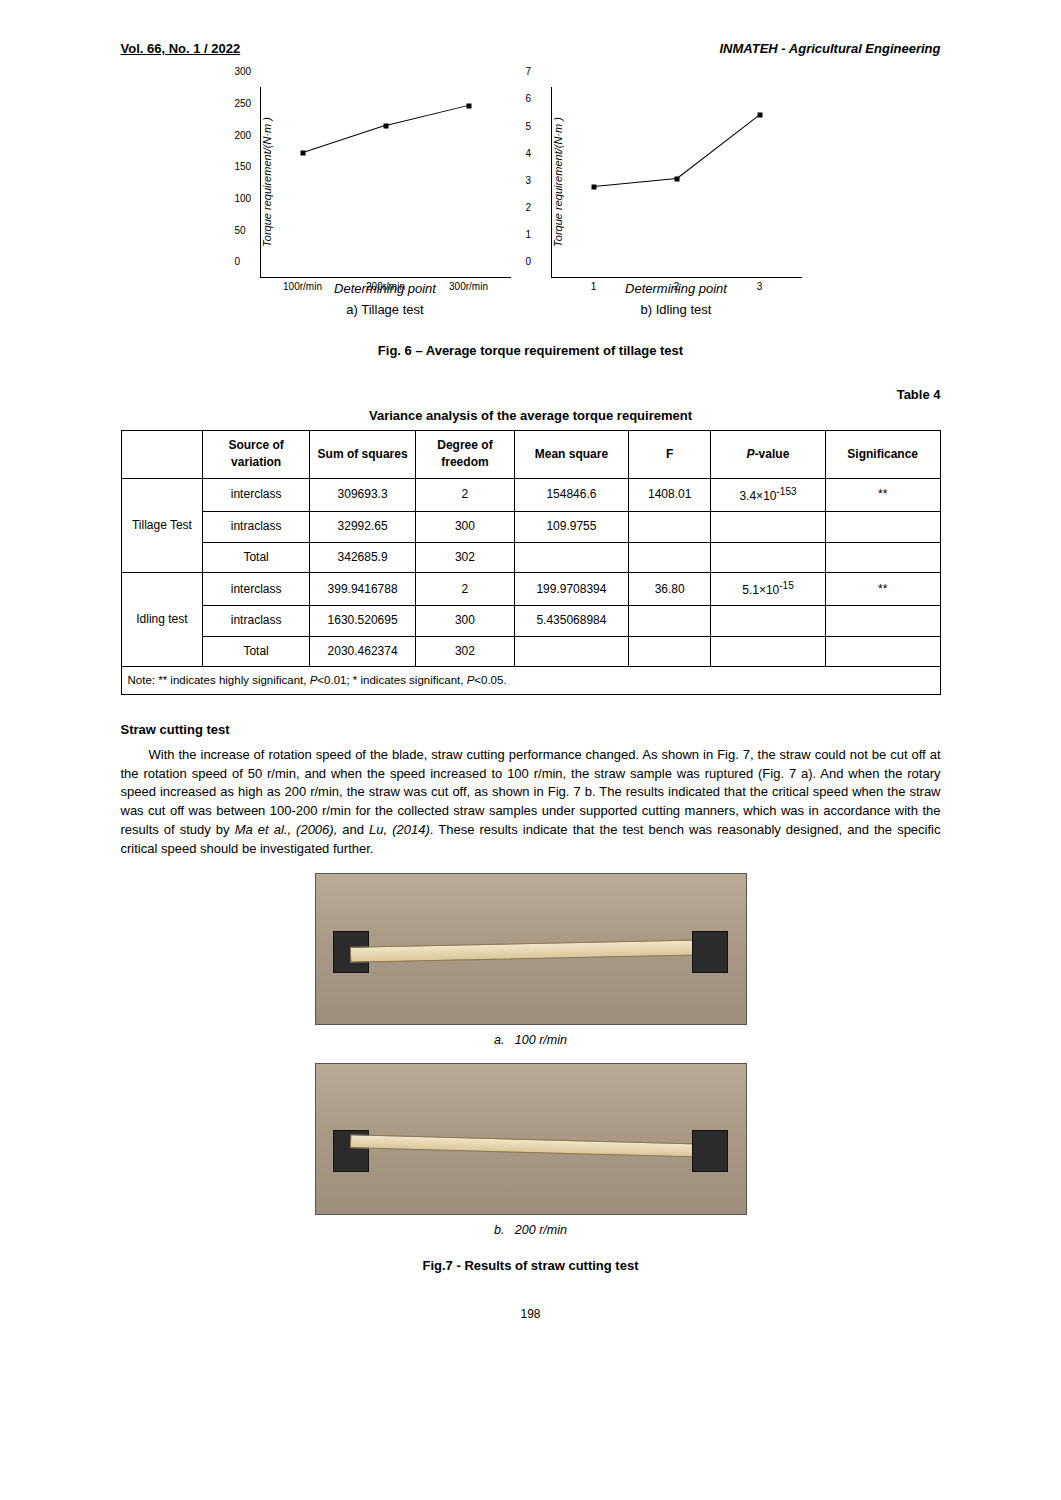Vol. 66, No. 1 / 2022 INMATEH - Agricultural Engineering
Torque requirement/(N·m ) 0 50 100 150 200 250 300 100r/min 200r/min 300r/min
Determining point
a) Tillage test
Torque requirement/(N·m ) 0 1 2 3 4 5 6 7 1 2 3
Determining point
b) Idling test
Fig. 6 – Average torque requirement of tillage test
Table 4
Variance analysis of the average torque requirement
| | Source of variation | Sum of squares | Degree of freedom | Mean square | F | P -value | Significance |
| --- | --- | --- | --- | --- | --- | --- | --- |
| Tillage Test | interclass | 309693.3 | 2 | 154846.6 | 1408.01 | 3.4×10 -153 | ** |
| intraclass | 32992.65 | 300 | 109.9755 | | | |
| Total | 342685.9 | 302 | | | | |
| Idling test | interclass | 399.9416788 | 2 | 199.9708394 | 36.80 | 5.1×10 -15 | ** |
| intraclass | 1630.520695 | 300 | 5.435068984 | | | |
| Total | 2030.462374 | 302 | | | | |
| Note: ** indicates highly significant, P <0.01; * indicates significant, P <0.05. |
Straw cutting test
With the increase of rotation speed of the blade, straw cutting performance changed. As shown in Fig. 7, the straw could not be cut off at the rotation speed of 50 r/min, and when the speed increased to 100 r/min, the straw sample was ruptured (Fig. 7 a). And when the rotary speed increased as high as 200 r/min, the straw was cut off, as shown in Fig. 7 b. The results indicated that the critical speed when the straw was cut off was between 100-200 r/min for the collected straw samples under supported cutting manners, which was in accordance with the results of study by Ma et al., (2006), and Lu, (2014). These results indicate that the test bench was reasonably designed, and the specific critical speed should be investigated further.
a. 100 r/min
b. 200 r/min
Fig.7 - Results of straw cutting test
198